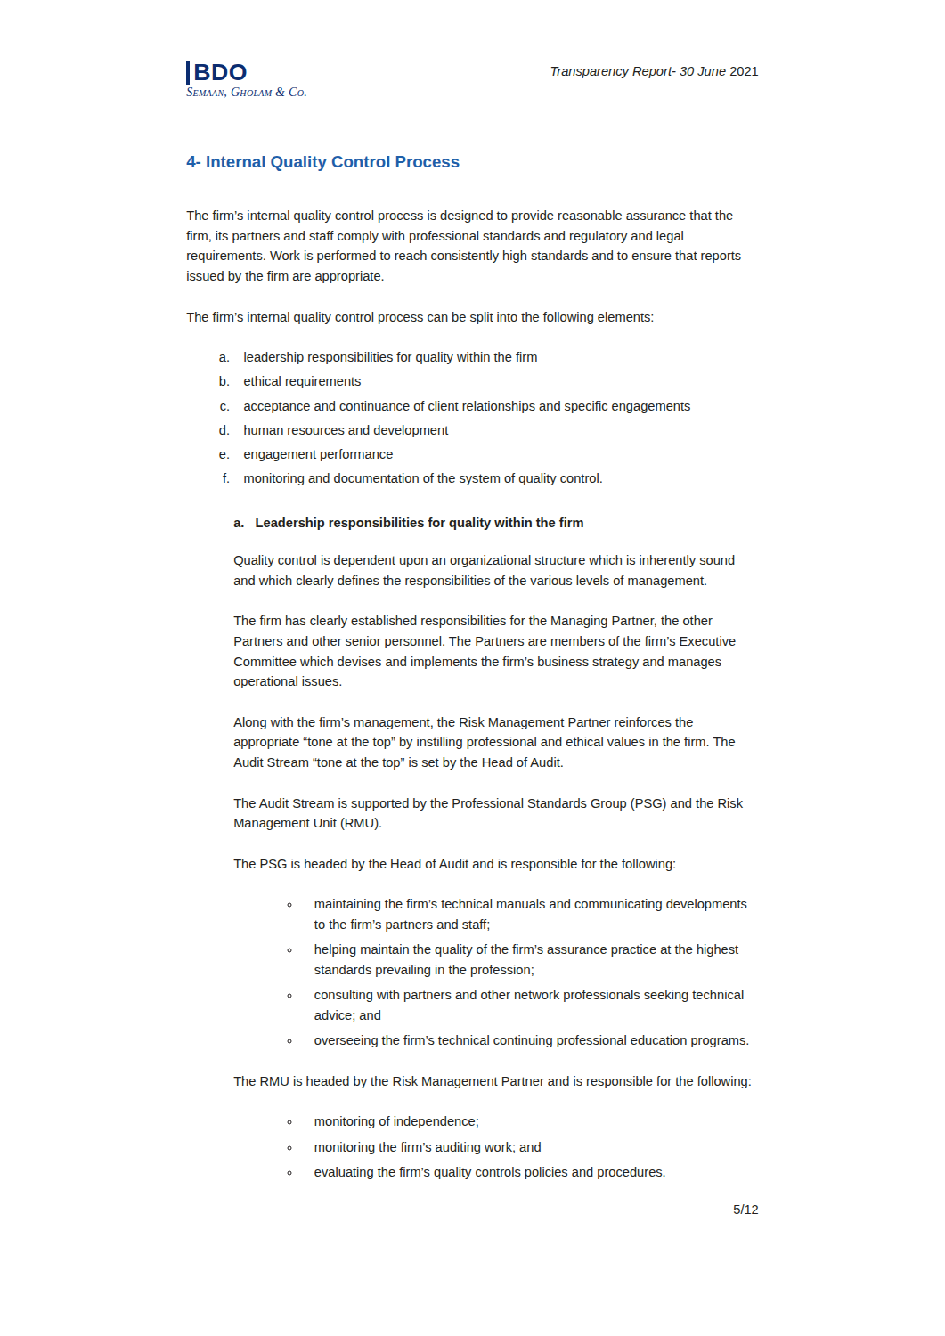BDO Semaan, Gholam & Co.
Transparency Report- 30 June 2021
4- Internal Quality Control Process
The firm’s internal quality control process is designed to provide reasonable assurance that the firm, its partners and staff comply with professional standards and regulatory and legal requirements. Work is performed to reach consistently high standards and to ensure that reports issued by the firm are appropriate.
The firm’s internal quality control process can be split into the following elements:
leadership responsibilities for quality within the firm
ethical requirements
acceptance and continuance of client relationships and specific engagements
human resources and development
engagement performance
monitoring and documentation of the system of quality control.
a. Leadership responsibilities for quality within the firm
Quality control is dependent upon an organizational structure which is inherently sound and which clearly defines the responsibilities of the various levels of management.
The firm has clearly established responsibilities for the Managing Partner, the other Partners and other senior personnel. The Partners are members of the firm’s Executive Committee which devises and implements the firm’s business strategy and manages operational issues.
Along with the firm’s management, the Risk Management Partner reinforces the appropriate “tone at the top” by instilling professional and ethical values in the firm. The Audit Stream “tone at the top” is set by the Head of Audit.
The Audit Stream is supported by the Professional Standards Group (PSG) and the Risk Management Unit (RMU).
The PSG is headed by the Head of Audit and is responsible for the following:
maintaining the firm’s technical manuals and communicating developments to the firm’s partners and staff;
helping maintain the quality of the firm’s assurance practice at the highest standards prevailing in the profession;
consulting with partners and other network professionals seeking technical advice; and
overseeing the firm’s technical continuing professional education programs.
The RMU is headed by the Risk Management Partner and is responsible for the following:
monitoring of independence;
monitoring the firm’s auditing work; and
evaluating the firm’s quality controls policies and procedures.
5/12